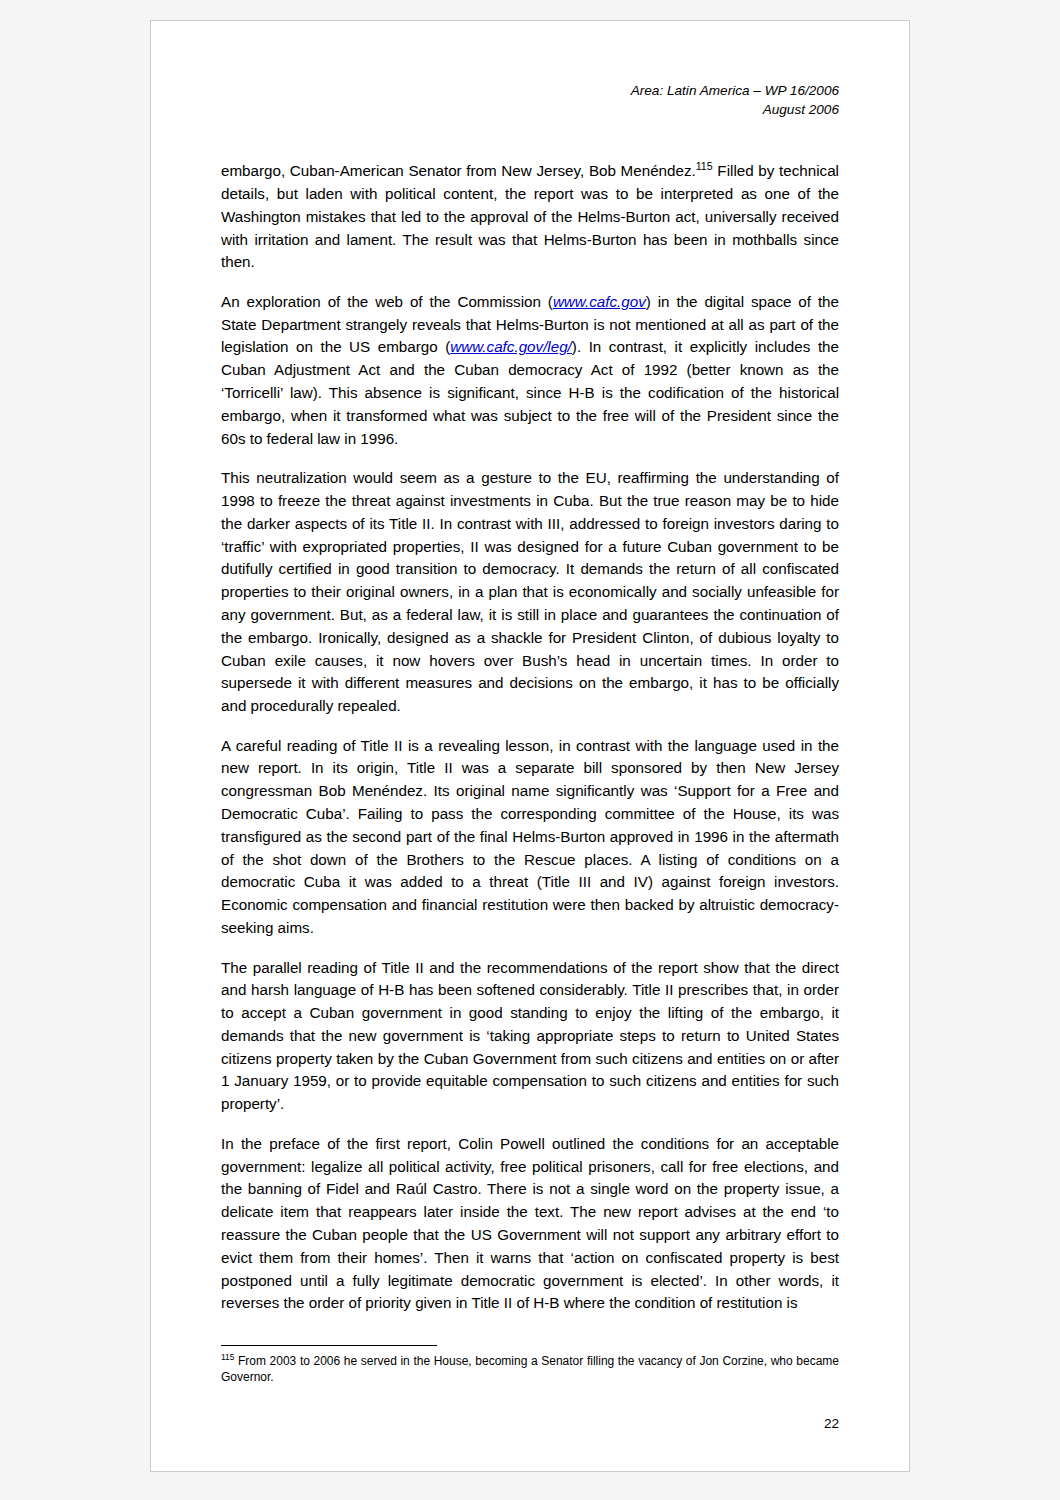Area: Latin America – WP 16/2006
August 2006
embargo, Cuban-American Senator from New Jersey, Bob Menéndez.115 Filled by technical details, but laden with political content, the report was to be interpreted as one of the Washington mistakes that led to the approval of the Helms-Burton act, universally received with irritation and lament. The result was that Helms-Burton has been in mothballs since then.
An exploration of the web of the Commission (www.cafc.gov) in the digital space of the State Department strangely reveals that Helms-Burton is not mentioned at all as part of the legislation on the US embargo (www.cafc.gov/leg/). In contrast, it explicitly includes the Cuban Adjustment Act and the Cuban democracy Act of 1992 (better known as the ‘Torricelli’ law). This absence is significant, since H-B is the codification of the historical embargo, when it transformed what was subject to the free will of the President since the 60s to federal law in 1996.
This neutralization would seem as a gesture to the EU, reaffirming the understanding of 1998 to freeze the threat against investments in Cuba. But the true reason may be to hide the darker aspects of its Title II. In contrast with III, addressed to foreign investors daring to ‘traffic’ with expropriated properties, II was designed for a future Cuban government to be dutifully certified in good transition to democracy. It demands the return of all confiscated properties to their original owners, in a plan that is economically and socially unfeasible for any government. But, as a federal law, it is still in place and guarantees the continuation of the embargo. Ironically, designed as a shackle for President Clinton, of dubious loyalty to Cuban exile causes, it now hovers over Bush’s head in uncertain times. In order to supersede it with different measures and decisions on the embargo, it has to be officially and procedurally repealed.
A careful reading of Title II is a revealing lesson, in contrast with the language used in the new report. In its origin, Title II was a separate bill sponsored by then New Jersey congressman Bob Menéndez. Its original name significantly was ‘Support for a Free and Democratic Cuba’. Failing to pass the corresponding committee of the House, its was transfigured as the second part of the final Helms-Burton approved in 1996 in the aftermath of the shot down of the Brothers to the Rescue places. A listing of conditions on a democratic Cuba it was added to a threat (Title III and IV) against foreign investors. Economic compensation and financial restitution were then backed by altruistic democracy-seeking aims.
The parallel reading of Title II and the recommendations of the report show that the direct and harsh language of H-B has been softened considerably. Title II prescribes that, in order to accept a Cuban government in good standing to enjoy the lifting of the embargo, it demands that the new government is ‘taking appropriate steps to return to United States citizens property taken by the Cuban Government from such citizens and entities on or after 1 January 1959, or to provide equitable compensation to such citizens and entities for such property’.
In the preface of the first report, Colin Powell outlined the conditions for an acceptable government: legalize all political activity, free political prisoners, call for free elections, and the banning of Fidel and Raúl Castro. There is not a single word on the property issue, a delicate item that reappears later inside the text. The new report advises at the end ‘to reassure the Cuban people that the US Government will not support any arbitrary effort to evict them from their homes’. Then it warns that ‘action on confiscated property is best postponed until a fully legitimate democratic government is elected’. In other words, it reverses the order of priority given in Title II of H-B where the condition of restitution is
115 From 2003 to 2006 he served in the House, becoming a Senator filling the vacancy of Jon Corzine, who became Governor.
22